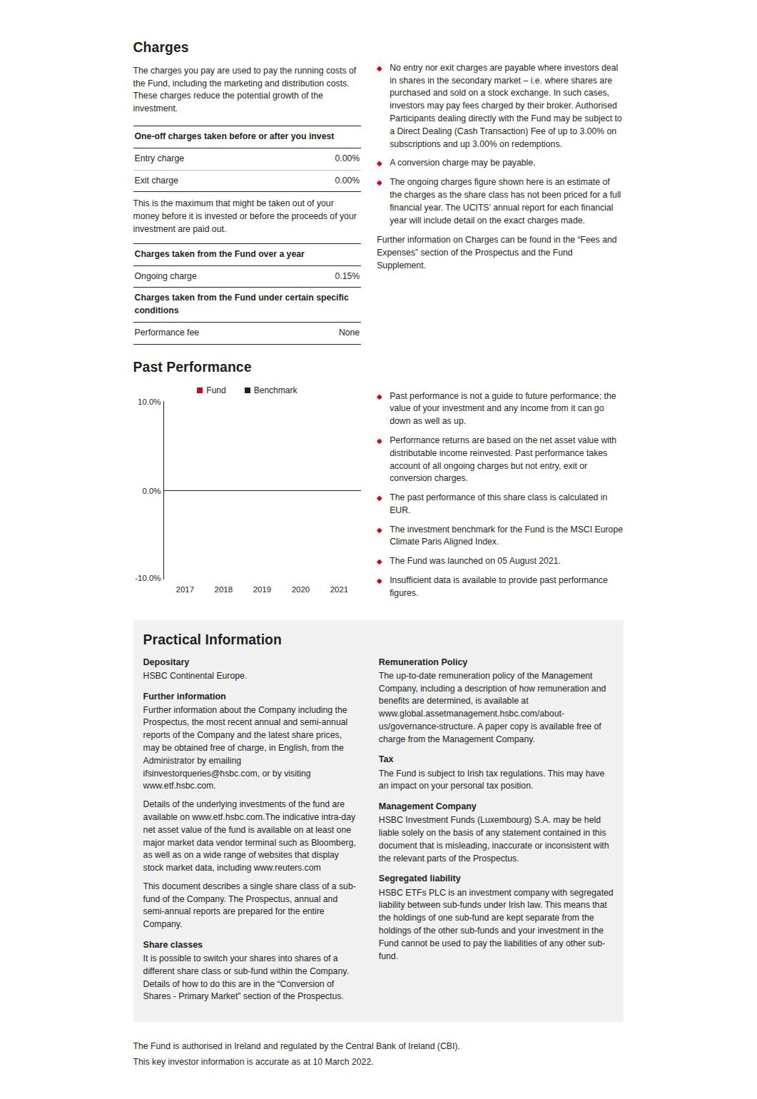Charges
The charges you pay are used to pay the running costs of the Fund, including the marketing and distribution costs. These charges reduce the potential growth of the investment.
| One-off charges taken before or after you invest |
| --- |
| Entry charge | 0.00% |
| Exit charge | 0.00% |
This is the maximum that might be taken out of your money before it is invested or before the proceeds of your investment are paid out.
| Charges taken from the Fund over a year |
| --- |
| Ongoing charge | 0.15% |
| Charges taken from the Fund under certain specific conditions |
| Performance fee | None |
No entry nor exit charges are payable where investors deal in shares in the secondary market – i.e. where shares are purchased and sold on a stock exchange. In such cases, investors may pay fees charged by their broker. Authorised Participants dealing directly with the Fund may be subject to a Direct Dealing (Cash Transaction) Fee of up to 3.00% on subscriptions and up 3.00% on redemptions.
A conversion charge may be payable.
The ongoing charges figure shown here is an estimate of the charges as the share class has not been priced for a full financial year. The UCITS’ annual report for each financial year will include detail on the exact charges made.
Further information on Charges can be found in the “Fees and Expenses” section of the Prospectus and the Fund Supplement.
Past Performance
Fund Benchmark
10.0%
0.0%
-10.0%
20172018201920202021
Past performance is not a guide to future performance; the value of your investment and any income from it can go down as well as up.
Performance returns are based on the net asset value with distributable income reinvested. Past performance takes account of all ongoing charges but not entry, exit or conversion charges.
The past performance of this share class is calculated in EUR.
The investment benchmark for the Fund is the MSCI Europe Climate Paris Aligned Index.
The Fund was launched on 05 August 2021.
Insufficient data is available to provide past performance figures.
Practical Information
Depositary
HSBC Continental Europe.
Further information
Further information about the Company including the Prospectus, the most recent annual and semi-annual reports of the Company and the latest share prices, may be obtained free of charge, in English, from the Administrator by emailing ifsinvestorqueries@hsbc.com, or by visiting www.etf.hsbc.com.
Details of the underlying investments of the fund are available on www.etf.hsbc.com.The indicative intra-day net asset value of the fund is available on at least one major market data vendor terminal such as Bloomberg, as well as on a wide range of websites that display stock market data, including www.reuters.com
This document describes a single share class of a sub-fund of the Company. The Prospectus, annual and semi-annual reports are prepared for the entire Company.
Share classes
It is possible to switch your shares into shares of a different share class or sub-fund within the Company. Details of how to do this are in the “Conversion of Shares - Primary Market” section of the Prospectus.
Remuneration Policy
The up-to-date remuneration policy of the Management Company, including a description of how remuneration and benefits are determined, is available at www.global.assetmanagement.hsbc.com/about-us/governance-structure. A paper copy is available free of charge from the Management Company.
Tax
The Fund is subject to Irish tax regulations. This may have an impact on your personal tax position.
Management Company
HSBC Investment Funds (Luxembourg) S.A. may be held liable solely on the basis of any statement contained in this document that is misleading, inaccurate or inconsistent with the relevant parts of the Prospectus.
Segregated liability
HSBC ETFs PLC is an investment company with segregated liability between sub-funds under Irish law. This means that the holdings of one sub-fund are kept separate from the holdings of the other sub-funds and your investment in the Fund cannot be used to pay the liabilities of any other sub-fund.
The Fund is authorised in Ireland and regulated by the Central Bank of Ireland (CBI).
This key investor information is accurate as at 10 March 2022.